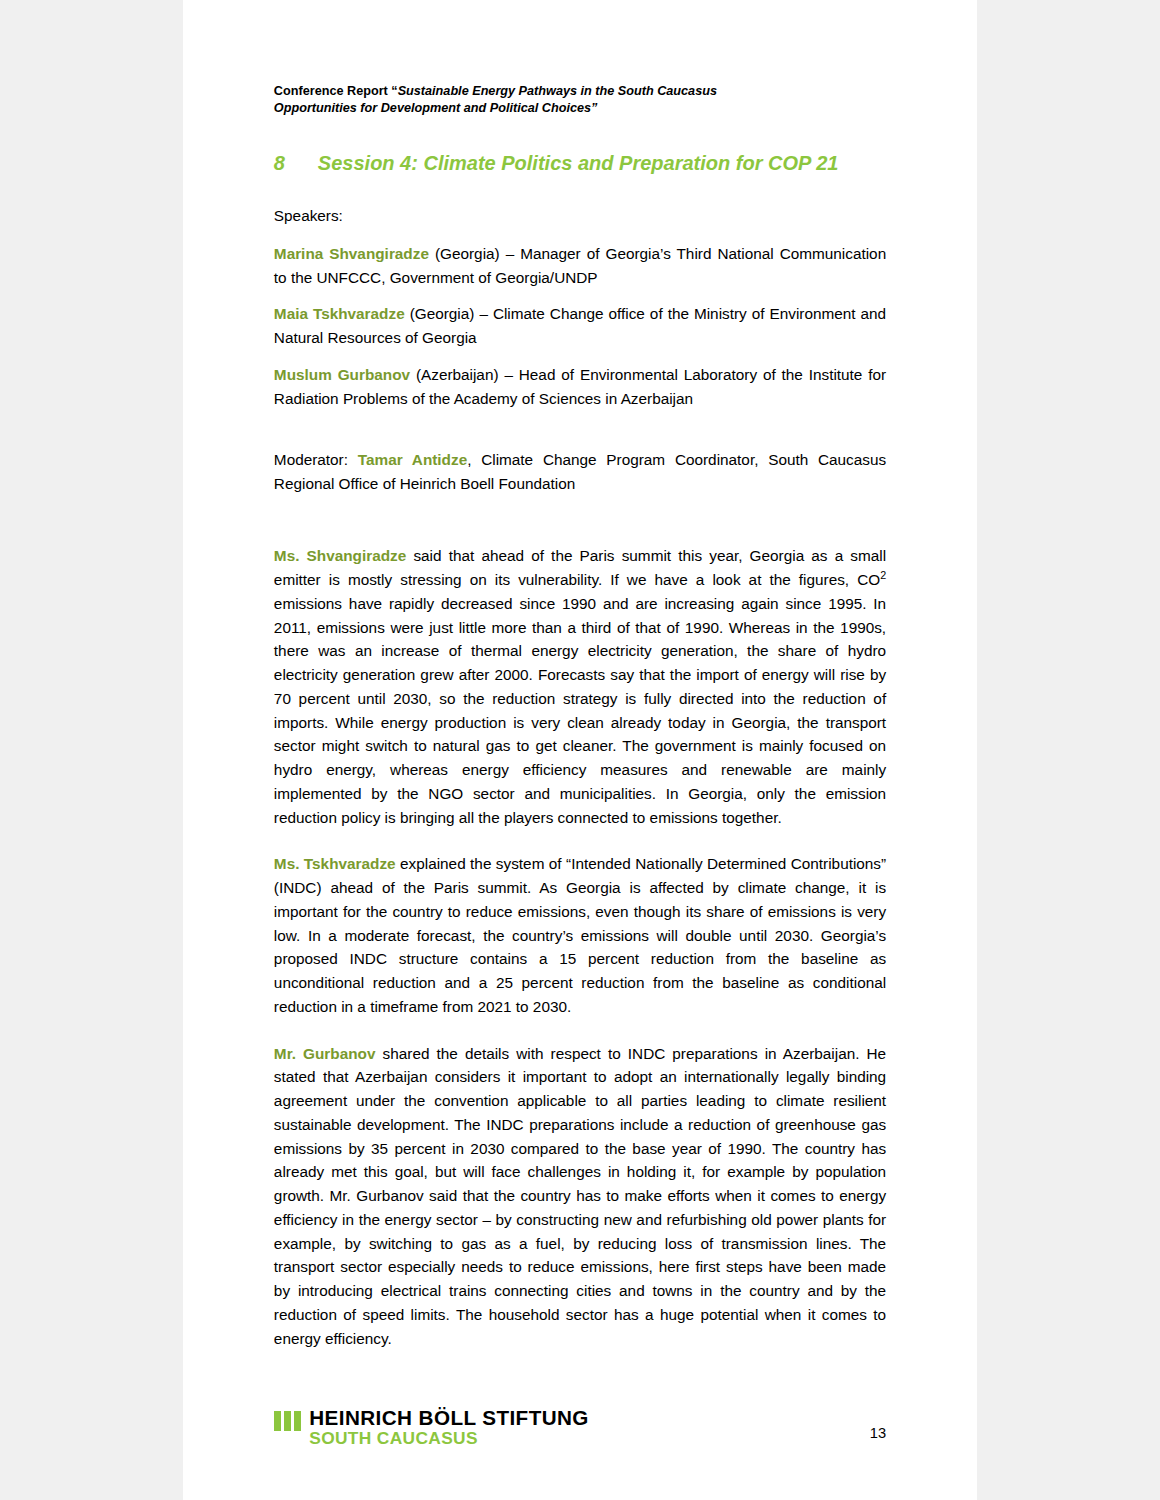Conference Report “Sustainable Energy Pathways in the South Caucasus
Opportunities for Development and Political Choices”
8 Session 4: Climate Politics and Preparation for COP 21
Speakers:
Marina Shvangiradze (Georgia) – Manager of Georgia’s Third National Communication to the UNFCCC, Government of Georgia/UNDP
Maia Tskhvaradze (Georgia) – Climate Change office of the Ministry of Environment and Natural Resources of Georgia
Muslum Gurbanov (Azerbaijan) – Head of Environmental Laboratory of the Institute for Radiation Problems of the Academy of Sciences in Azerbaijan
Moderator: Tamar Antidze, Climate Change Program Coordinator, South Caucasus Regional Office of Heinrich Boell Foundation
Ms. Shvangiradze said that ahead of the Paris summit this year, Georgia as a small emitter is mostly stressing on its vulnerability. If we have a look at the figures, CO2 emissions have rapidly decreased since 1990 and are increasing again since 1995. In 2011, emissions were just little more than a third of that of 1990. Whereas in the 1990s, there was an increase of thermal energy electricity generation, the share of hydro electricity generation grew after 2000. Forecasts say that the import of energy will rise by 70 percent until 2030, so the reduction strategy is fully directed into the reduction of imports. While energy production is very clean already today in Georgia, the transport sector might switch to natural gas to get cleaner. The government is mainly focused on hydro energy, whereas energy efficiency measures and renewable are mainly implemented by the NGO sector and municipalities. In Georgia, only the emission reduction policy is bringing all the players connected to emissions together.
Ms. Tskhvaradze explained the system of “Intended Nationally Determined Contributions” (INDC) ahead of the Paris summit. As Georgia is affected by climate change, it is important for the country to reduce emissions, even though its share of emissions is very low. In a moderate forecast, the country’s emissions will double until 2030. Georgia’s proposed INDC structure contains a 15 percent reduction from the baseline as unconditional reduction and a 25 percent reduction from the baseline as conditional reduction in a timeframe from 2021 to 2030.
Mr. Gurbanov shared the details with respect to INDC preparations in Azerbaijan. He stated that Azerbaijan considers it important to adopt an internationally legally binding agreement under the convention applicable to all parties leading to climate resilient sustainable development. The INDC preparations include a reduction of greenhouse gas emissions by 35 percent in 2030 compared to the base year of 1990. The country has already met this goal, but will face challenges in holding it, for example by population growth. Mr. Gurbanov said that the country has to make efforts when it comes to energy efficiency in the energy sector – by constructing new and refurbishing old power plants for example, by switching to gas as a fuel, by reducing loss of transmission lines. The transport sector especially needs to reduce emissions, here first steps have been made by introducing electrical trains connecting cities and towns in the country and by the reduction of speed limits. The household sector has a huge potential when it comes to energy efficiency.
HEINRICH BÖLL STIFTUNG
SOUTH CAUCASUS
13